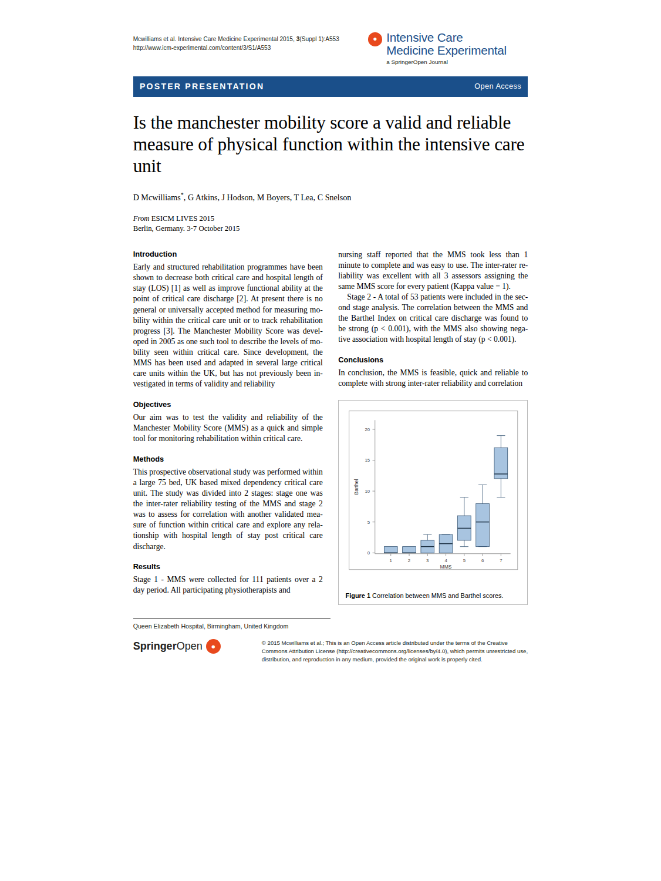Mcwilliams et al. Intensive Care Medicine Experimental 2015, 3(Suppl 1):A553
http://www.icm-experimental.com/content/3/S1/A553
●
Intensive Care
Medicine Experimental
a SpringerOpen Journal
POSTER PRESENTATION
Open Access
Is the manchester mobility score a valid and reliable measure of physical function within the intensive care unit
D Mcwilliams*, G Atkins, J Hodson, M Boyers, T Lea, C Snelson
From ESICM LIVES 2015
Berlin, Germany. 3-7 October 2015
Introduction
Early and structured rehabilitation programmes have been shown to decrease both critical care and hospital length of stay (LOS) [1] as well as improve functional ability at the point of critical care discharge [2]. At present there is no general or universally accepted method for measuring mobility within the critical care unit or to track rehabilitation progress [3]. The Manchester Mobility Score was developed in 2005 as one such tool to describe the levels of mobility seen within critical care. Since development, the MMS has been used and adapted in several large critical care units within the UK, but has not previously been investigated in terms of validity and reliability
Objectives
Our aim was to test the validity and reliability of the Manchester Mobility Score (MMS) as a quick and simple tool for monitoring rehabilitation within critical care.
Methods
This prospective observational study was performed within a large 75 bed, UK based mixed dependency critical care unit. The study was divided into 2 stages: stage one was the inter-rater reliability testing of the MMS and stage 2 was to assess for correlation with another validated measure of function within critical care and explore any relationship with hospital length of stay post critical care discharge.
Results
Stage 1 - MMS were collected for 111 patients over a 2 day period. All participating physiotherapists and
nursing staff reported that the MMS took less than 1 minute to complete and was easy to use. The inter-rater reliability was excellent with all 3 assessors assigning the same MMS score for every patient (Kappa value = 1).
Stage 2 - A total of 53 patients were included in the second stage analysis. The correlation between the MMS and the Barthel Index on critical care discharge was found to be strong (p < 0.001), with the MMS also showing negative association with hospital length of stay (p < 0.001).
Conclusions
In conclusion, the MMS is feasible, quick and reliable to complete with strong inter-rater reliability and correlation
20 15 10 5 0 Barthel 1 2 3 4 5 6 7 MMS
Figure 1 Correlation between MMS and Barthel scores.
Queen Elizabeth Hospital, Birmingham, United Kingdom
Springer Open ●
© 2015 Mcwilliams et al.; This is an Open Access article distributed under the terms of the Creative Commons Attribution License (http://creativecommons.org/licenses/by/4.0), which permits unrestricted use, distribution, and reproduction in any medium, provided the original work is properly cited.